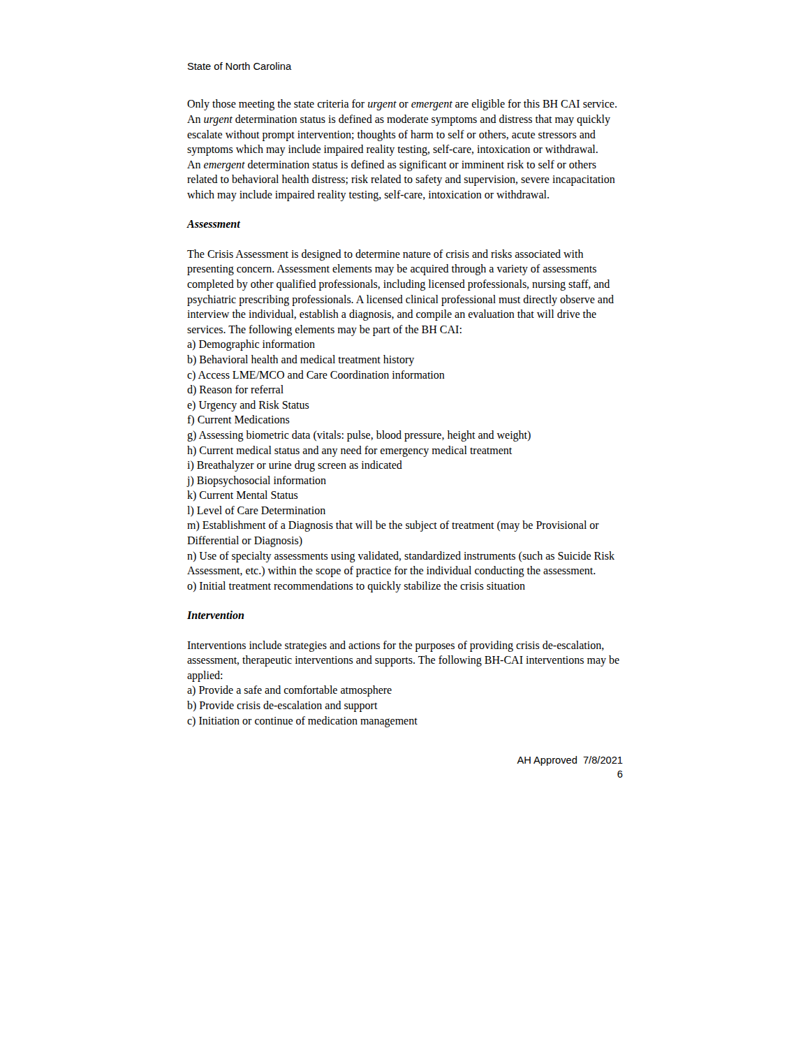State of North Carolina
Only those meeting the state criteria for urgent or emergent are eligible for this BH CAI service.
An urgent determination status is defined as moderate symptoms and distress that may quickly escalate without prompt intervention; thoughts of harm to self or others, acute stressors and symptoms which may include impaired reality testing, self-care, intoxication or withdrawal.
An emergent determination status is defined as significant or imminent risk to self or others related to behavioral health distress; risk related to safety and supervision, severe incapacitation which may include impaired reality testing, self-care, intoxication or withdrawal.
Assessment
The Crisis Assessment is designed to determine nature of crisis and risks associated with presenting concern. Assessment elements may be acquired through a variety of assessments completed by other qualified professionals, including licensed professionals, nursing staff, and psychiatric prescribing professionals. A licensed clinical professional must directly observe and interview the individual, establish a diagnosis, and compile an evaluation that will drive the services. The following elements may be part of the BH CAI:
a) Demographic information
b) Behavioral health and medical treatment history
c) Access LME/MCO and Care Coordination information
d) Reason for referral
e) Urgency and Risk Status
f) Current Medications
g) Assessing biometric data (vitals: pulse, blood pressure, height and weight)
h) Current medical status and any need for emergency medical treatment
i) Breathalyzer or urine drug screen as indicated
j) Biopsychosocial information
k) Current Mental Status
l) Level of Care Determination
m) Establishment of a Diagnosis that will be the subject of treatment (may be Provisional or Differential or Diagnosis)
n) Use of specialty assessments using validated, standardized instruments (such as Suicide Risk Assessment, etc.) within the scope of practice for the individual conducting the assessment.
o) Initial treatment recommendations to quickly stabilize the crisis situation
Intervention
Interventions include strategies and actions for the purposes of providing crisis de-escalation, assessment, therapeutic interventions and supports. The following BH-CAI interventions may be applied:
a) Provide a safe and comfortable atmosphere
b) Provide crisis de-escalation and support
c) Initiation or continue of medication management
AH Approved 7/8/2021
6